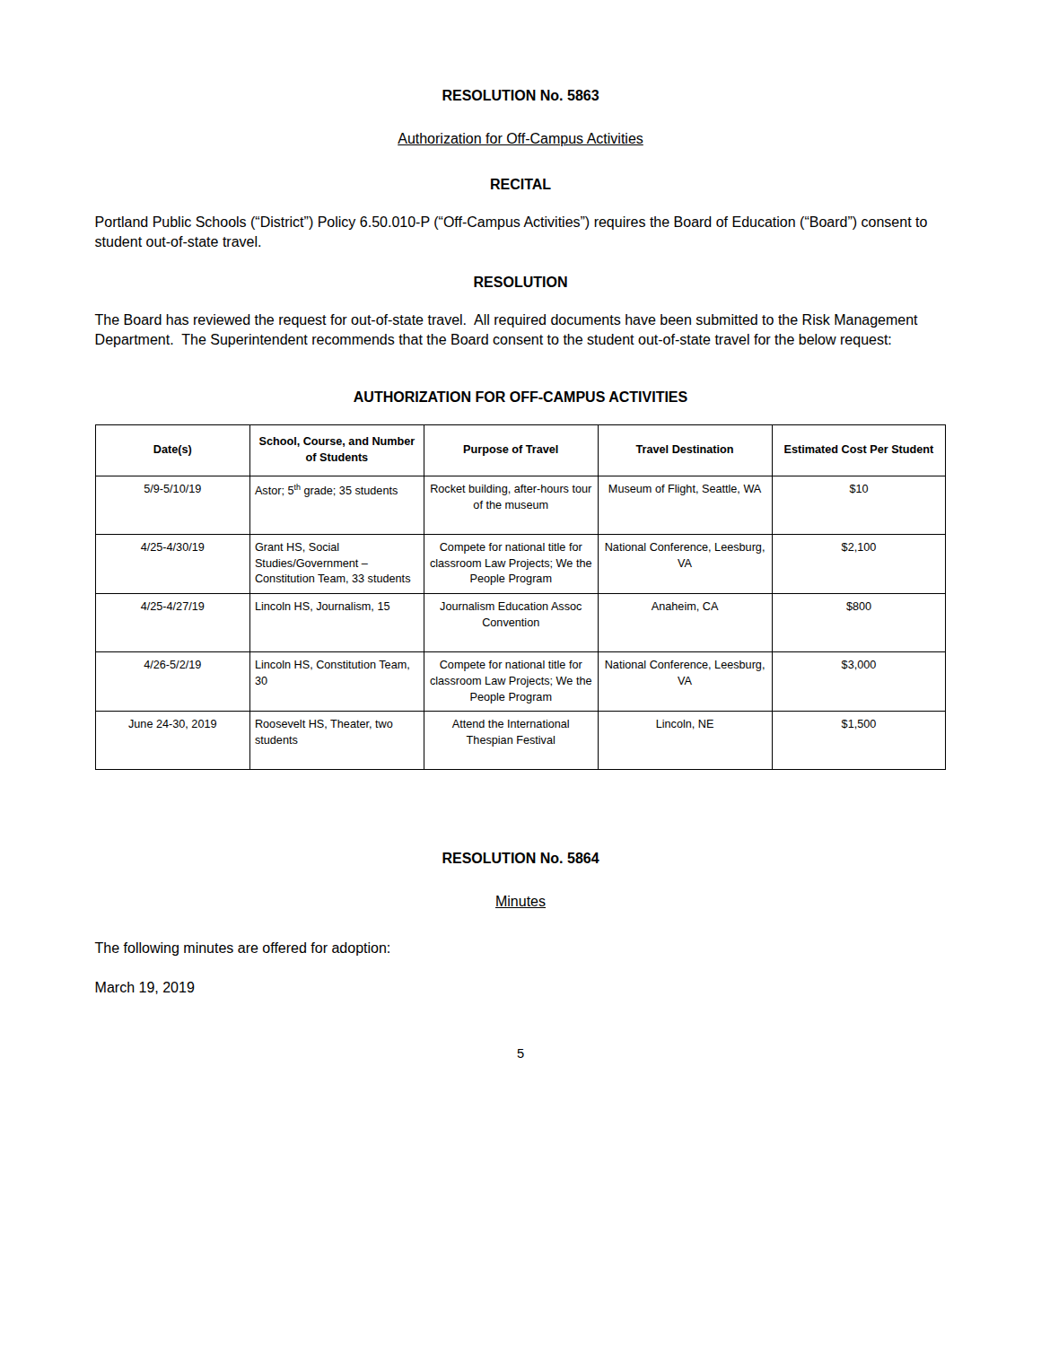RESOLUTION No. 5863
Authorization for Off-Campus Activities
RECITAL
Portland Public Schools (“District”) Policy 6.50.010-P (“Off-Campus Activities”) requires the Board of Education (“Board”) consent to student out-of-state travel.
RESOLUTION
The Board has reviewed the request for out-of-state travel. All required documents have been submitted to the Risk Management Department. The Superintendent recommends that the Board consent to the student out-of-state travel for the below request:
AUTHORIZATION FOR OFF-CAMPUS ACTIVITIES
| Date(s) | School, Course, and Number of Students | Purpose of Travel | Travel Destination | Estimated Cost Per Student |
| --- | --- | --- | --- | --- |
| 5/9-5/10/19 | Astor; 5 th grade; 35 students | Rocket building, after-hours tour of the museum | Museum of Flight, Seattle, WA | $10 |
| 4/25-4/30/19 | Grant HS, Social Studies/Government – Constitution Team, 33 students | Compete for national title for classroom Law Projects; We the People Program | National Conference, Leesburg, VA | $2,100 |
| 4/25-4/27/19 | Lincoln HS, Journalism, 15 | Journalism Education Assoc Convention | Anaheim, CA | $800 |
| 4/26-5/2/19 | Lincoln HS, Constitution Team, 30 | Compete for national title for classroom Law Projects; We the People Program | National Conference, Leesburg, VA | $3,000 |
| June 24-30, 2019 | Roosevelt HS, Theater, two students | Attend the International Thespian Festival | Lincoln, NE | $1,500 |
RESOLUTION No. 5864
Minutes
The following minutes are offered for adoption:
March 19, 2019
5